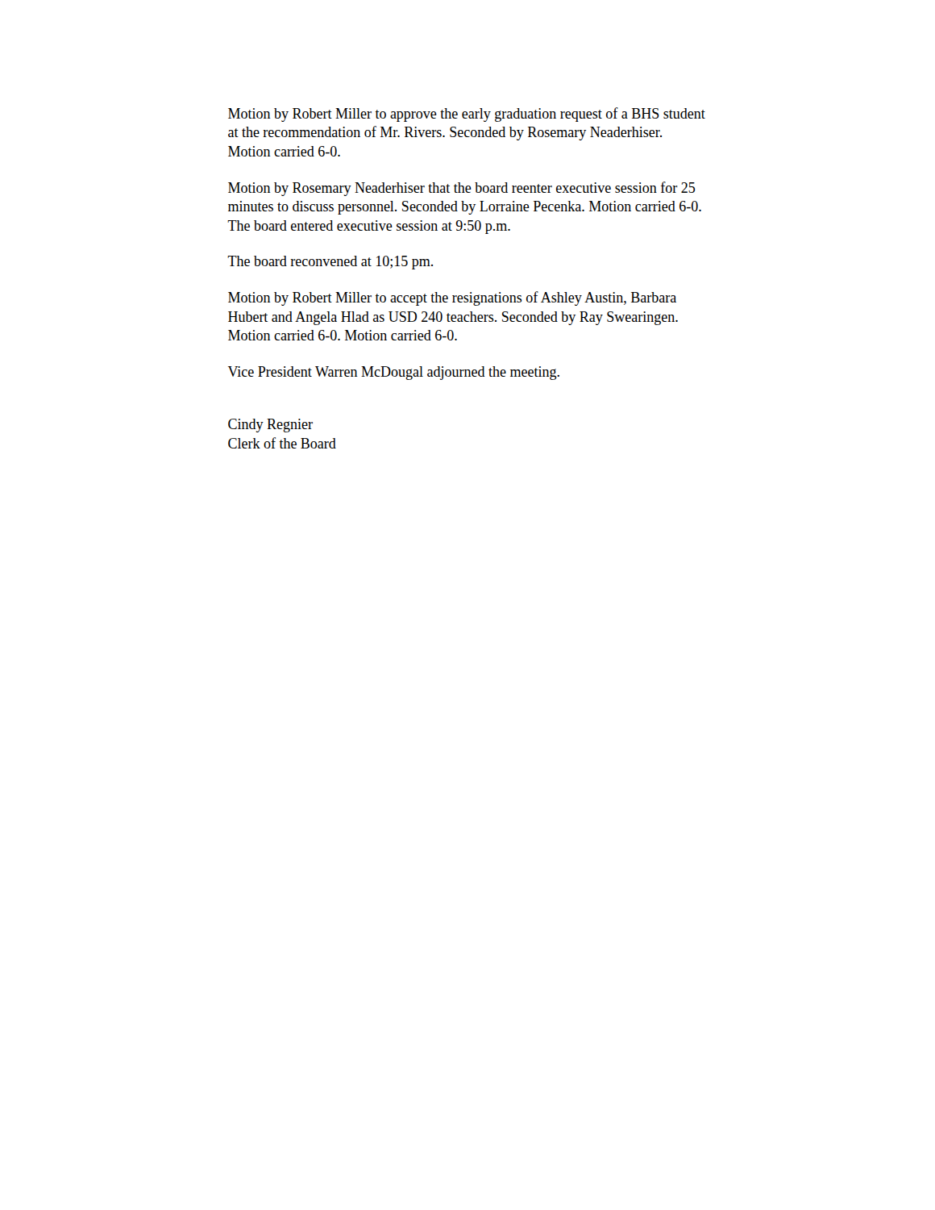Motion by Robert Miller to approve the early graduation request of a BHS student at the recommendation of Mr. Rivers. Seconded by Rosemary Neaderhiser. Motion carried 6-0.
Motion by Rosemary Neaderhiser that the board reenter executive session for 25 minutes to discuss personnel. Seconded by Lorraine Pecenka. Motion carried 6-0. The board entered executive session at 9:50 p.m.
The board reconvened at 10;15 pm.
Motion by Robert Miller to accept the resignations of Ashley Austin, Barbara Hubert and Angela Hlad as USD 240 teachers. Seconded by Ray Swearingen. Motion carried 6-0. Motion carried 6-0.
Vice President Warren McDougal adjourned the meeting.
Cindy Regnier
Clerk of the Board